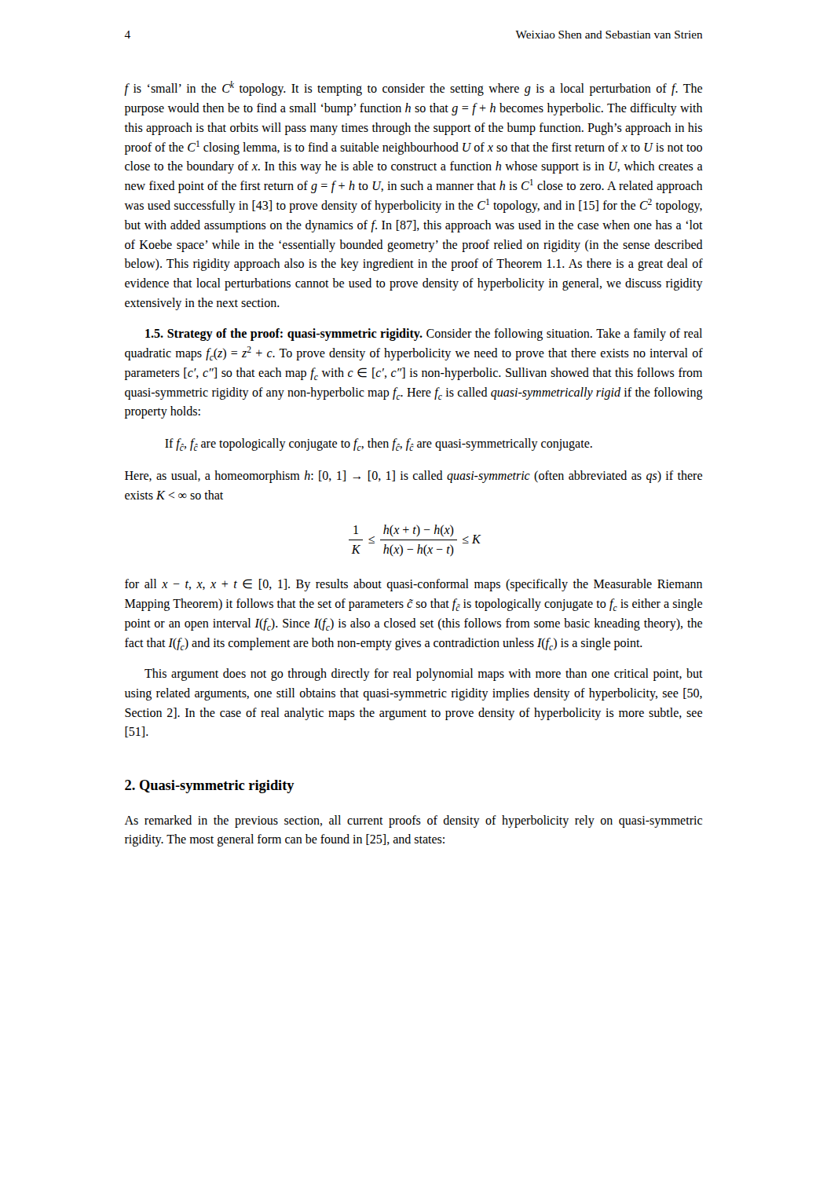4 Weixiao Shen and Sebastian van Strien
f is ‘small’ in the Ck topology. It is tempting to consider the setting where g is a local perturbation of f. The purpose would then be to find a small ‘bump’ function h so that g = f + h becomes hyperbolic. The difficulty with this approach is that orbits will pass many times through the support of the bump function. Pugh’s approach in his proof of the C1 closing lemma, is to find a suitable neighbourhood U of x so that the first return of x to U is not too close to the boundary of x. In this way he is able to construct a function h whose support is in U, which creates a new fixed point of the first return of g = f + h to U, in such a manner that h is C1 close to zero. A related approach was used successfully in [43] to prove density of hyperbolicity in the C1 topology, and in [15] for the C2 topology, but with added assumptions on the dynamics of f. In [87], this approach was used in the case when one has a ‘lot of Koebe space’ while in the ‘essentially bounded geometry’ the proof relied on rigidity (in the sense described below). This rigidity approach also is the key ingredient in the proof of Theorem 1.1. As there is a great deal of evidence that local perturbations cannot be used to prove density of hyperbolicity in general, we discuss rigidity extensively in the next section.
1.5. Strategy of the proof: quasi-symmetric rigidity. Consider the following situation. Take a family of real quadratic maps fc(z) = z2 + c. To prove density of hyperbolicity we need to prove that there exists no interval of parameters [c′, c″] so that each map fc with c ∈ [c′, c″] is non-hyperbolic. Sullivan showed that this follows from quasi-symmetric rigidity of any non-hyperbolic map fc. Here fc is called quasi-symmetrically rigid if the following property holds:
If fĉ, fĉ are topologically conjugate to fc, then fĉ, fĉ are quasi-symmetrically conjugate.
Here, as usual, a homeomorphism h: [0, 1] → [0, 1] is called quasi-symmetric (often abbreviated as qs) if there exists K < ∞ so that
1 K ≤ h(x + t) − h(x) h(x) − h(x − t) ≤ K
for all x − t, x, x + t ∈ [0, 1]. By results about quasi-conformal maps (specifically the Measurable Riemann Mapping Theorem) it follows that the set of parameters c̃ so that fc̃ is topologically conjugate to fc is either a single point or an open interval I(fc). Since I(fc) is also a closed set (this follows from some basic kneading theory), the fact that I(fc) and its complement are both non-empty gives a contradiction unless I(fc) is a single point.
This argument does not go through directly for real polynomial maps with more than one critical point, but using related arguments, one still obtains that quasi-symmetric rigidity implies density of hyperbolicity, see [50, Section 2]. In the case of real analytic maps the argument to prove density of hyperbolicity is more subtle, see [51].
2. Quasi-symmetric rigidity
As remarked in the previous section, all current proofs of density of hyperbolicity rely on quasi-symmetric rigidity. The most general form can be found in [25], and states: